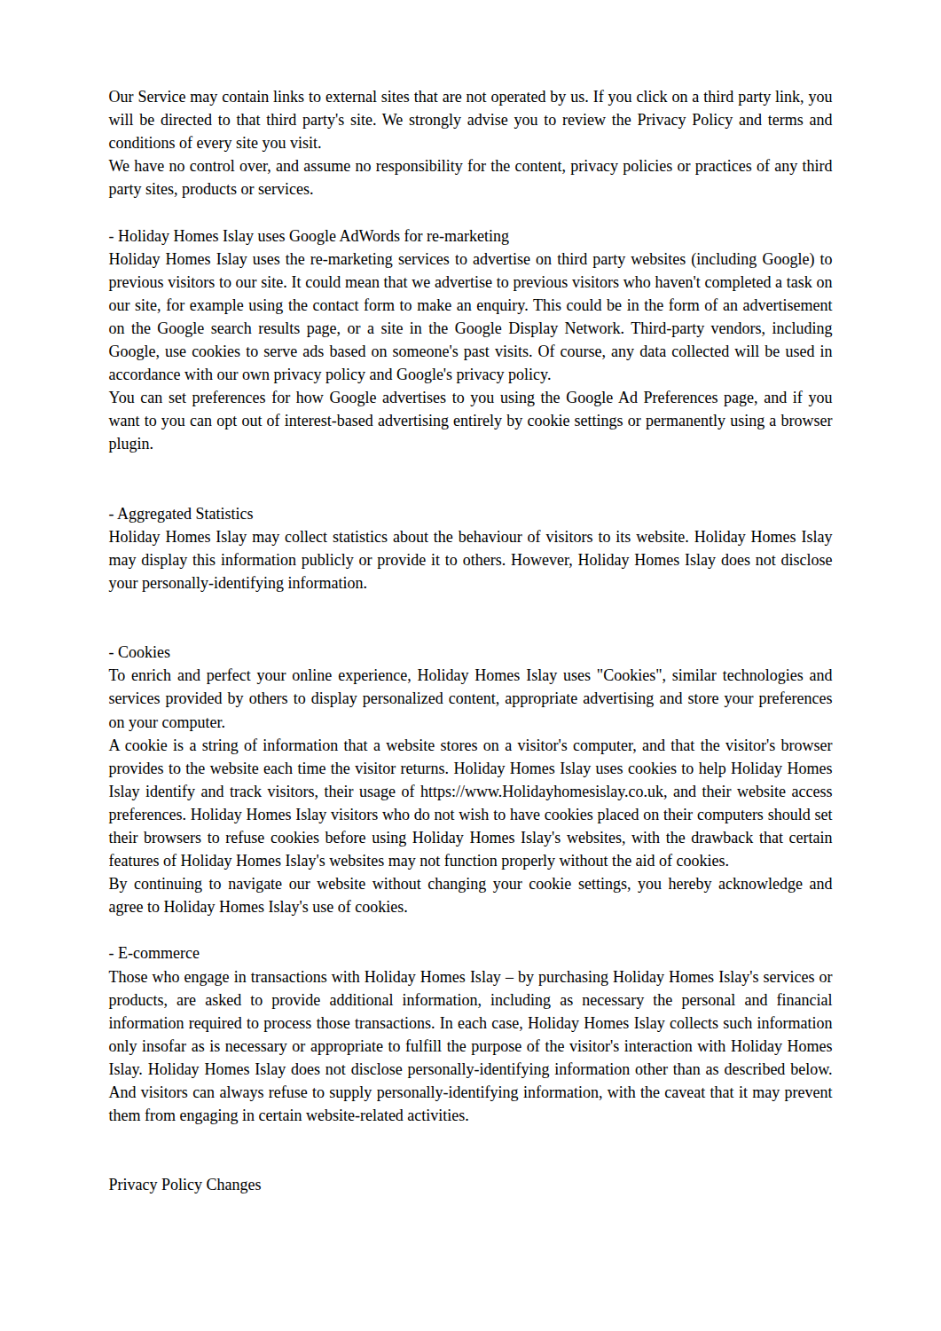Our Service may contain links to external sites that are not operated by us. If you click on a third party link, you will be directed to that third party's site. We strongly advise you to review the Privacy Policy and terms and conditions of every site you visit.
We have no control over, and assume no responsibility for the content, privacy policies or practices of any third party sites, products or services.
- Holiday Homes Islay uses Google AdWords for re-marketing
Holiday Homes Islay uses the re-marketing services to advertise on third party websites (including Google) to previous visitors to our site. It could mean that we advertise to previous visitors who haven't completed a task on our site, for example using the contact form to make an enquiry. This could be in the form of an advertisement on the Google search results page, or a site in the Google Display Network. Third-party vendors, including Google, use cookies to serve ads based on someone's past visits. Of course, any data collected will be used in accordance with our own privacy policy and Google's privacy policy.
You can set preferences for how Google advertises to you using the Google Ad Preferences page, and if you want to you can opt out of interest-based advertising entirely by cookie settings or permanently using a browser plugin.
- Aggregated Statistics
Holiday Homes Islay may collect statistics about the behaviour of visitors to its website. Holiday Homes Islay may display this information publicly or provide it to others. However, Holiday Homes Islay does not disclose your personally-identifying information.
- Cookies
To enrich and perfect your online experience, Holiday Homes Islay uses "Cookies", similar technologies and services provided by others to display personalized content, appropriate advertising and store your preferences on your computer.
A cookie is a string of information that a website stores on a visitor's computer, and that the visitor's browser provides to the website each time the visitor returns. Holiday Homes Islay uses cookies to help Holiday Homes Islay identify and track visitors, their usage of https://www.Holidayhomesislay.co.uk, and their website access preferences. Holiday Homes Islay visitors who do not wish to have cookies placed on their computers should set their browsers to refuse cookies before using Holiday Homes Islay's websites, with the drawback that certain features of Holiday Homes Islay's websites may not function properly without the aid of cookies.
By continuing to navigate our website without changing your cookie settings, you hereby acknowledge and agree to Holiday Homes Islay's use of cookies.
- E-commerce
Those who engage in transactions with Holiday Homes Islay – by purchasing Holiday Homes Islay's services or products, are asked to provide additional information, including as necessary the personal and financial information required to process those transactions. In each case, Holiday Homes Islay collects such information only insofar as is necessary or appropriate to fulfill the purpose of the visitor's interaction with Holiday Homes Islay. Holiday Homes Islay does not disclose personally-identifying information other than as described below. And visitors can always refuse to supply personally-identifying information, with the caveat that it may prevent them from engaging in certain website-related activities.
Privacy Policy Changes